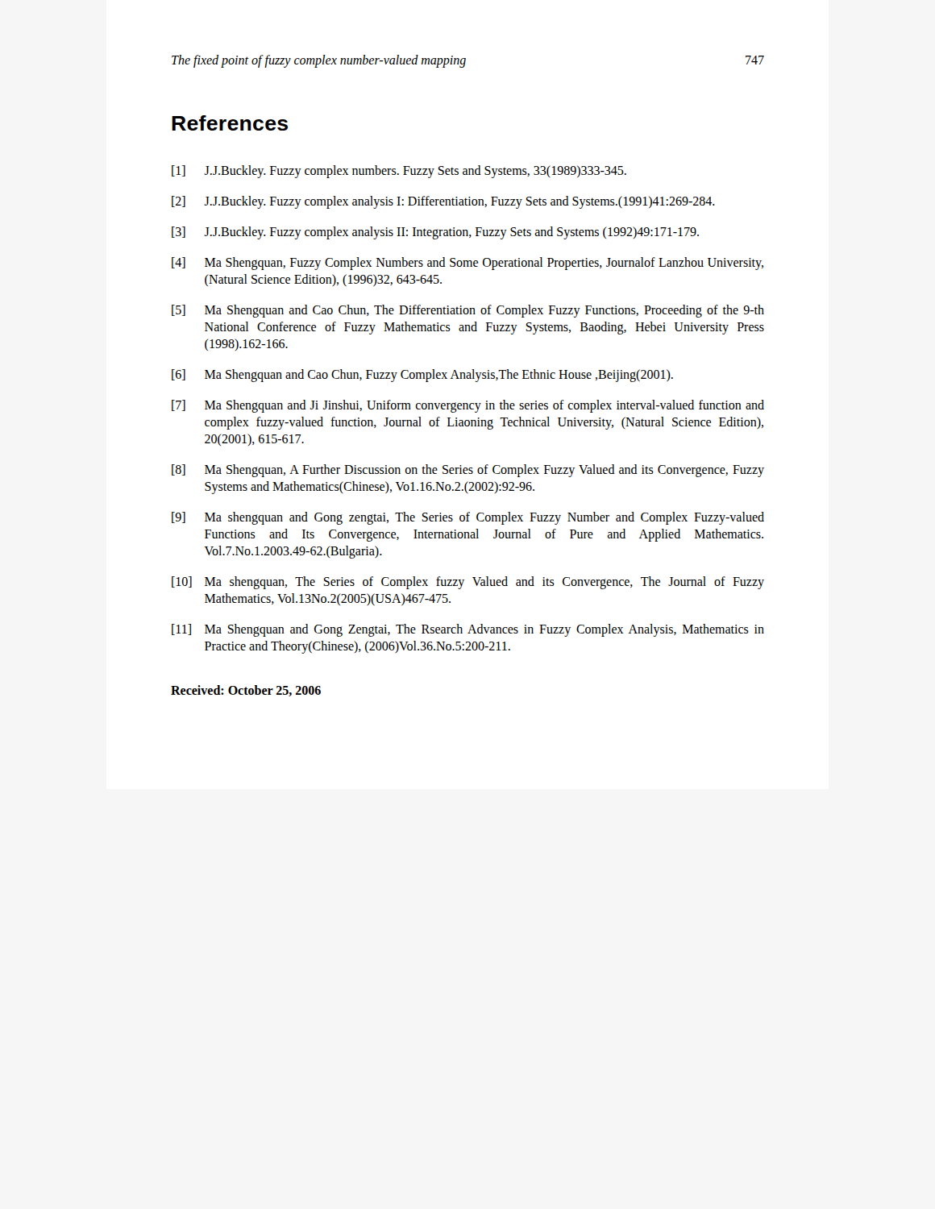The fixed point of fuzzy complex number-valued mapping 747
References
[1] J.J.Buckley. Fuzzy complex numbers. Fuzzy Sets and Systems, 33(1989)333-345.
[2] J.J.Buckley. Fuzzy complex analysis I: Differentiation, Fuzzy Sets and Systems.(1991)41:269-284.
[3] J.J.Buckley. Fuzzy complex analysis II: Integration, Fuzzy Sets and Systems (1992)49:171-179.
[4] Ma Shengquan, Fuzzy Complex Numbers and Some Operational Properties, Journalof Lanzhou University, (Natural Science Edition), (1996)32, 643-645.
[5] Ma Shengquan and Cao Chun, The Differentiation of Complex Fuzzy Functions, Proceeding of the 9-th National Conference of Fuzzy Mathematics and Fuzzy Systems, Baoding, Hebei University Press (1998).162-166.
[6] Ma Shengquan and Cao Chun, Fuzzy Complex Analysis,The Ethnic House ,Beijing(2001).
[7] Ma Shengquan and Ji Jinshui, Uniform convergency in the series of complex interval-valued function and complex fuzzy-valued function, Journal of Liaoning Technical University, (Natural Science Edition), 20(2001), 615-617.
[8] Ma Shengquan, A Further Discussion on the Series of Complex Fuzzy Valued and its Convergence, Fuzzy Systems and Mathematics(Chinese), Vo1.16.No.2.(2002):92-96.
[9] Ma shengquan and Gong zengtai, The Series of Complex Fuzzy Number and Complex Fuzzy-valued Functions and Its Convergence, International Journal of Pure and Applied Mathematics. Vol.7.No.1.2003.49-62.(Bulgaria).
[10] Ma shengquan, The Series of Complex fuzzy Valued and its Convergence, The Journal of Fuzzy Mathematics, Vol.13No.2(2005)(USA)467-475.
[11] Ma Shengquan and Gong Zengtai, The Rsearch Advances in Fuzzy Complex Analysis, Mathematics in Practice and Theory(Chinese), (2006)Vol.36.No.5:200-211.
Received: October 25, 2006